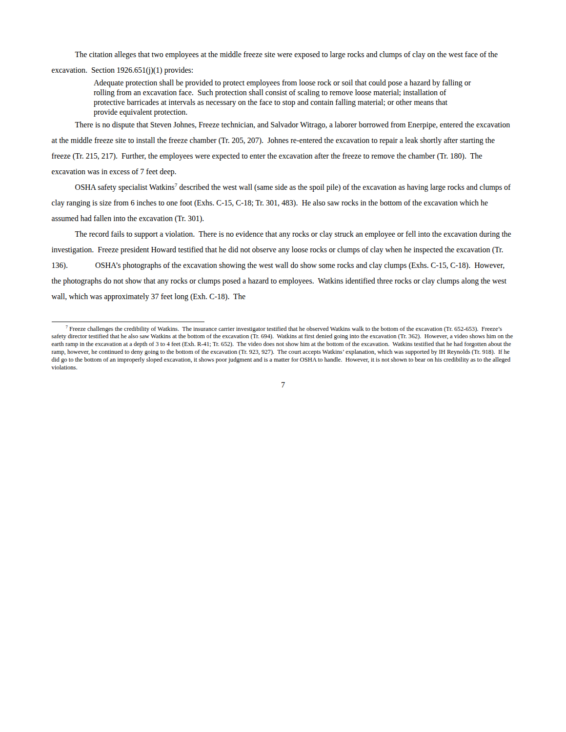The citation alleges that two employees at the middle freeze site were exposed to large rocks and clumps of clay on the west face of the excavation. Section 1926.651(j)(1) provides:
Adequate protection shall be provided to protect employees from loose rock or soil that could pose a hazard by falling or rolling from an excavation face. Such protection shall consist of scaling to remove loose material; installation of protective barricades at intervals as necessary on the face to stop and contain falling material; or other means that provide equivalent protection.
There is no dispute that Steven Johnes, Freeze technician, and Salvador Witrago, a laborer borrowed from Enerpipe, entered the excavation at the middle freeze site to install the freeze chamber (Tr. 205, 207). Johnes re-entered the excavation to repair a leak shortly after starting the freeze (Tr. 215, 217). Further, the employees were expected to enter the excavation after the freeze to remove the chamber (Tr. 180). The excavation was in excess of 7 feet deep.
OSHA safety specialist Watkins7 described the west wall (same side as the spoil pile) of the excavation as having large rocks and clumps of clay ranging is size from 6 inches to one foot (Exhs. C-15, C-18; Tr. 301, 483). He also saw rocks in the bottom of the excavation which he assumed had fallen into the excavation (Tr. 301).
The record fails to support a violation. There is no evidence that any rocks or clay struck an employee or fell into the excavation during the investigation. Freeze president Howard testified that he did not observe any loose rocks or clumps of clay when he inspected the excavation (Tr. 136). OSHA’s photographs of the excavation showing the west wall do show some rocks and clay clumps (Exhs. C-15, C-18). However, the photographs do not show that any rocks or clumps posed a hazard to employees. Watkins identified three rocks or clay clumps along the west wall, which was approximately 37 feet long (Exh. C-18). The
7 Freeze challenges the credibility of Watkins. The insurance carrier investigator testified that he observed Watkins walk to the bottom of the excavation (Tr. 652-653). Freeze’s safety director testified that he also saw Watkins at the bottom of the excavation (Tr. 694). Watkins at first denied going into the excavation (Tr. 362). However, a video shows him on the earth ramp in the excavation at a depth of 3 to 4 feet (Exh. R-41; Tr. 652). The video does not show him at the bottom of the excavation. Watkins testified that he had forgotten about the ramp, however, he continued to deny going to the bottom of the excavation (Tr. 923, 927). The court accepts Watkins’ explanation, which was supported by IH Reynolds (Tr. 918). If he did go to the bottom of an improperly sloped excavation, it shows poor judgment and is a matter for OSHA to handle. However, it is not shown to bear on his credibility as to the alleged violations.
7